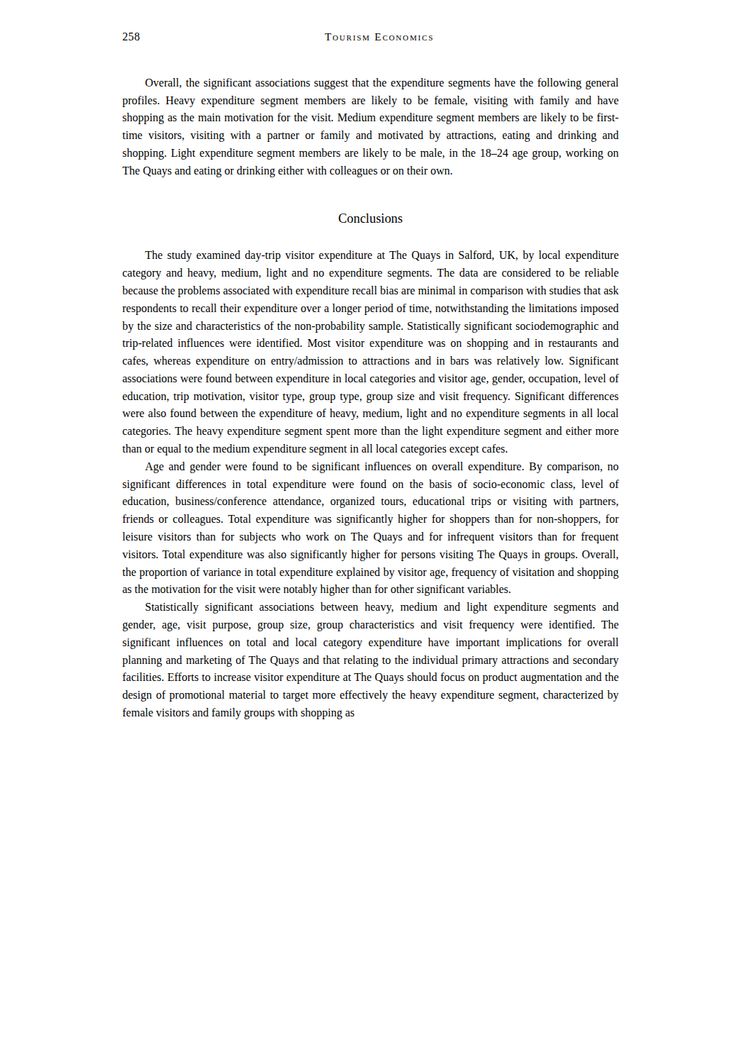258 Tourism Economics
Overall, the significant associations suggest that the expenditure segments have the following general profiles. Heavy expenditure segment members are likely to be female, visiting with family and have shopping as the main motivation for the visit. Medium expenditure segment members are likely to be first-time visitors, visiting with a partner or family and motivated by attractions, eating and drinking and shopping. Light expenditure segment members are likely to be male, in the 18–24 age group, working on The Quays and eating or drinking either with colleagues or on their own.
Conclusions
The study examined day-trip visitor expenditure at The Quays in Salford, UK, by local expenditure category and heavy, medium, light and no expenditure segments. The data are considered to be reliable because the problems associated with expenditure recall bias are minimal in comparison with studies that ask respondents to recall their expenditure over a longer period of time, notwithstanding the limitations imposed by the size and characteristics of the non-probability sample. Statistically significant sociodemographic and trip-related influences were identified. Most visitor expenditure was on shopping and in restaurants and cafes, whereas expenditure on entry/admission to attractions and in bars was relatively low. Significant associations were found between expenditure in local categories and visitor age, gender, occupation, level of education, trip motivation, visitor type, group type, group size and visit frequency. Significant differences were also found between the expenditure of heavy, medium, light and no expenditure segments in all local categories. The heavy expenditure segment spent more than the light expenditure segment and either more than or equal to the medium expenditure segment in all local categories except cafes.
Age and gender were found to be significant influences on overall expenditure. By comparison, no significant differences in total expenditure were found on the basis of socio-economic class, level of education, business/conference attendance, organized tours, educational trips or visiting with partners, friends or colleagues. Total expenditure was significantly higher for shoppers than for non-shoppers, for leisure visitors than for subjects who work on The Quays and for infrequent visitors than for frequent visitors. Total expenditure was also significantly higher for persons visiting The Quays in groups. Overall, the proportion of variance in total expenditure explained by visitor age, frequency of visitation and shopping as the motivation for the visit were notably higher than for other significant variables.
Statistically significant associations between heavy, medium and light expenditure segments and gender, age, visit purpose, group size, group characteristics and visit frequency were identified. The significant influences on total and local category expenditure have important implications for overall planning and marketing of The Quays and that relating to the individual primary attractions and secondary facilities. Efforts to increase visitor expenditure at The Quays should focus on product augmentation and the design of promotional material to target more effectively the heavy expenditure segment, characterized by female visitors and family groups with shopping as